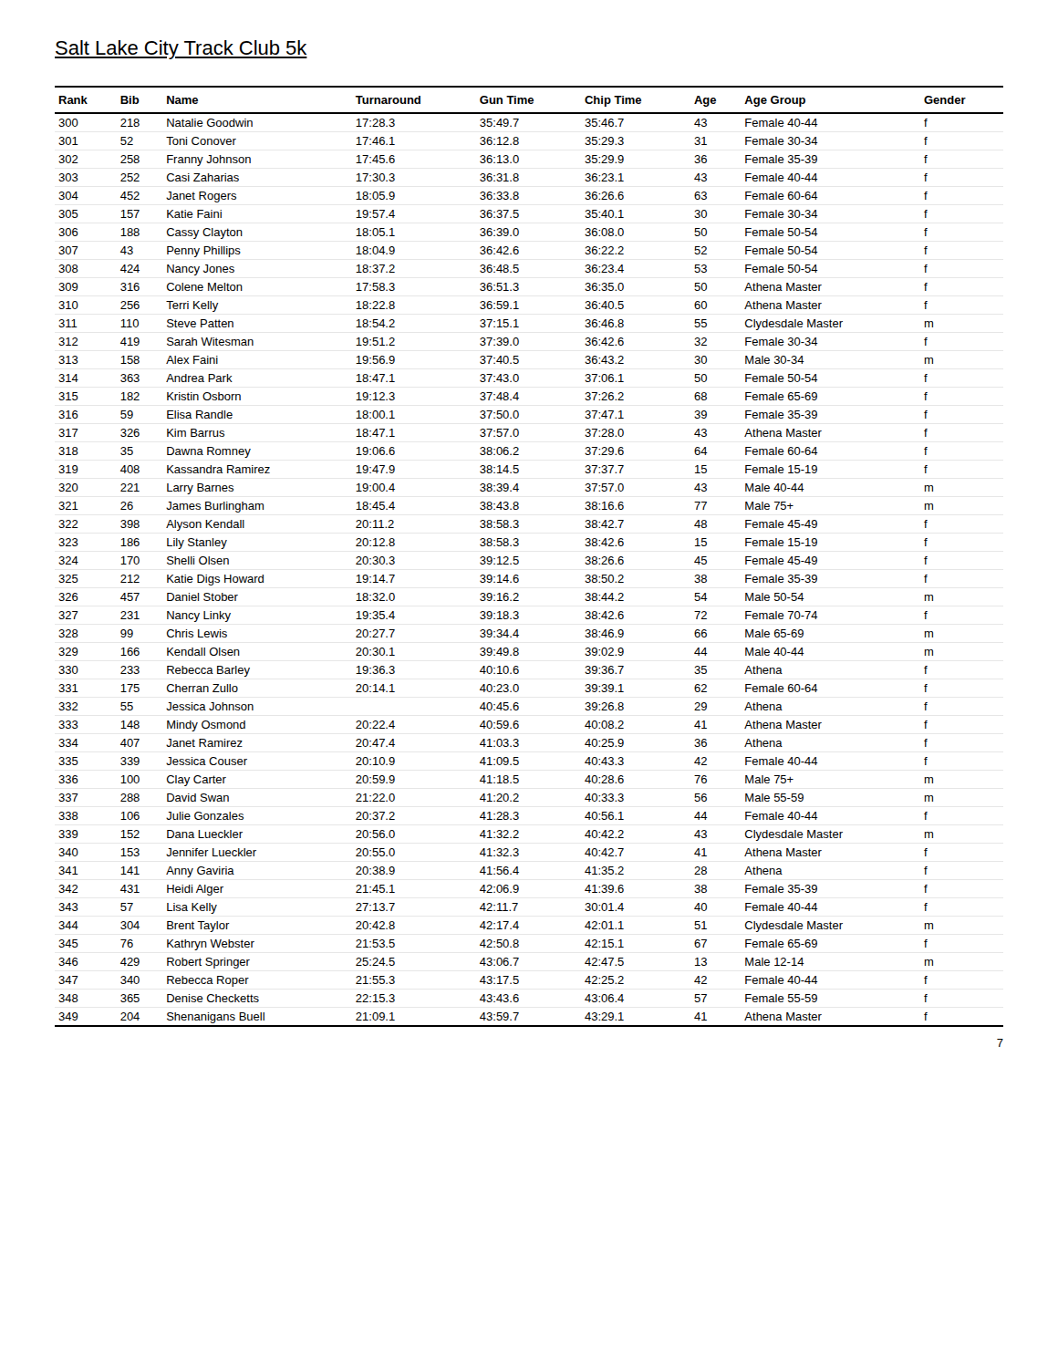Salt Lake City Track Club 5k
| Rank | Bib | Name | Turnaround | Gun Time | Chip Time | Age | Age Group | Gender |
| --- | --- | --- | --- | --- | --- | --- | --- | --- |
| 300 | 218 | Natalie Goodwin | 17:28.3 | 35:49.7 | 35:46.7 | 43 | Female 40-44 | f |
| 301 | 52 | Toni Conover | 17:46.1 | 36:12.8 | 35:29.3 | 31 | Female 30-34 | f |
| 302 | 258 | Franny Johnson | 17:45.6 | 36:13.0 | 35:29.9 | 36 | Female 35-39 | f |
| 303 | 252 | Casi Zaharias | 17:30.3 | 36:31.8 | 36:23.1 | 43 | Female 40-44 | f |
| 304 | 452 | Janet Rogers | 18:05.9 | 36:33.8 | 36:26.6 | 63 | Female 60-64 | f |
| 305 | 157 | Katie Faini | 19:57.4 | 36:37.5 | 35:40.1 | 30 | Female 30-34 | f |
| 306 | 188 | Cassy Clayton | 18:05.1 | 36:39.0 | 36:08.0 | 50 | Female 50-54 | f |
| 307 | 43 | Penny Phillips | 18:04.9 | 36:42.6 | 36:22.2 | 52 | Female 50-54 | f |
| 308 | 424 | Nancy Jones | 18:37.2 | 36:48.5 | 36:23.4 | 53 | Female 50-54 | f |
| 309 | 316 | Colene Melton | 17:58.3 | 36:51.3 | 36:35.0 | 50 | Athena Master | f |
| 310 | 256 | Terri Kelly | 18:22.8 | 36:59.1 | 36:40.5 | 60 | Athena Master | f |
| 311 | 110 | Steve Patten | 18:54.2 | 37:15.1 | 36:46.8 | 55 | Clydesdale Master | m |
| 312 | 419 | Sarah Witesman | 19:51.2 | 37:39.0 | 36:42.6 | 32 | Female 30-34 | f |
| 313 | 158 | Alex Faini | 19:56.9 | 37:40.5 | 36:43.2 | 30 | Male 30-34 | m |
| 314 | 363 | Andrea Park | 18:47.1 | 37:43.0 | 37:06.1 | 50 | Female 50-54 | f |
| 315 | 182 | Kristin Osborn | 19:12.3 | 37:48.4 | 37:26.2 | 68 | Female 65-69 | f |
| 316 | 59 | Elisa Randle | 18:00.1 | 37:50.0 | 37:47.1 | 39 | Female 35-39 | f |
| 317 | 326 | Kim Barrus | 18:47.1 | 37:57.0 | 37:28.0 | 43 | Athena Master | f |
| 318 | 35 | Dawna Romney | 19:06.6 | 38:06.2 | 37:29.6 | 64 | Female 60-64 | f |
| 319 | 408 | Kassandra Ramirez | 19:47.9 | 38:14.5 | 37:37.7 | 15 | Female 15-19 | f |
| 320 | 221 | Larry Barnes | 19:00.4 | 38:39.4 | 37:57.0 | 43 | Male 40-44 | m |
| 321 | 26 | James Burlingham | 18:45.4 | 38:43.8 | 38:16.6 | 77 | Male 75+ | m |
| 322 | 398 | Alyson Kendall | 20:11.2 | 38:58.3 | 38:42.7 | 48 | Female 45-49 | f |
| 323 | 186 | Lily Stanley | 20:12.8 | 38:58.3 | 38:42.6 | 15 | Female 15-19 | f |
| 324 | 170 | Shelli Olsen | 20:30.3 | 39:12.5 | 38:26.6 | 45 | Female 45-49 | f |
| 325 | 212 | Katie Digs Howard | 19:14.7 | 39:14.6 | 38:50.2 | 38 | Female 35-39 | f |
| 326 | 457 | Daniel Stober | 18:32.0 | 39:16.2 | 38:44.2 | 54 | Male 50-54 | m |
| 327 | 231 | Nancy Linky | 19:35.4 | 39:18.3 | 38:42.6 | 72 | Female 70-74 | f |
| 328 | 99 | Chris Lewis | 20:27.7 | 39:34.4 | 38:46.9 | 66 | Male 65-69 | m |
| 329 | 166 | Kendall Olsen | 20:30.1 | 39:49.8 | 39:02.9 | 44 | Male 40-44 | m |
| 330 | 233 | Rebecca Barley | 19:36.3 | 40:10.6 | 39:36.7 | 35 | Athena | f |
| 331 | 175 | Cherran Zullo | 20:14.1 | 40:23.0 | 39:39.1 | 62 | Female 60-64 | f |
| 332 | 55 | Jessica Johnson | | 40:45.6 | 39:26.8 | 29 | Athena | f |
| 333 | 148 | Mindy Osmond | 20:22.4 | 40:59.6 | 40:08.2 | 41 | Athena Master | f |
| 334 | 407 | Janet Ramirez | 20:47.4 | 41:03.3 | 40:25.9 | 36 | Athena | f |
| 335 | 339 | Jessica Couser | 20:10.9 | 41:09.5 | 40:43.3 | 42 | Female 40-44 | f |
| 336 | 100 | Clay Carter | 20:59.9 | 41:18.5 | 40:28.6 | 76 | Male 75+ | m |
| 337 | 288 | David Swan | 21:22.0 | 41:20.2 | 40:33.3 | 56 | Male 55-59 | m |
| 338 | 106 | Julie Gonzales | 20:37.2 | 41:28.3 | 40:56.1 | 44 | Female 40-44 | f |
| 339 | 152 | Dana Lueckler | 20:56.0 | 41:32.2 | 40:42.2 | 43 | Clydesdale Master | m |
| 340 | 153 | Jennifer Lueckler | 20:55.0 | 41:32.3 | 40:42.7 | 41 | Athena Master | f |
| 341 | 141 | Anny Gaviria | 20:38.9 | 41:56.4 | 41:35.2 | 28 | Athena | f |
| 342 | 431 | Heidi Alger | 21:45.1 | 42:06.9 | 41:39.6 | 38 | Female 35-39 | f |
| 343 | 57 | Lisa Kelly | 27:13.7 | 42:11.7 | 30:01.4 | 40 | Female 40-44 | f |
| 344 | 304 | Brent Taylor | 20:42.8 | 42:17.4 | 42:01.1 | 51 | Clydesdale Master | m |
| 345 | 76 | Kathryn Webster | 21:53.5 | 42:50.8 | 42:15.1 | 67 | Female 65-69 | f |
| 346 | 429 | Robert Springer | 25:24.5 | 43:06.7 | 42:47.5 | 13 | Male 12-14 | m |
| 347 | 340 | Rebecca Roper | 21:55.3 | 43:17.5 | 42:25.2 | 42 | Female 40-44 | f |
| 348 | 365 | Denise Checketts | 22:15.3 | 43:43.6 | 43:06.4 | 57 | Female 55-59 | f |
| 349 | 204 | Shenanigans Buell | 21:09.1 | 43:59.7 | 43:29.1 | 41 | Athena Master | f |
7